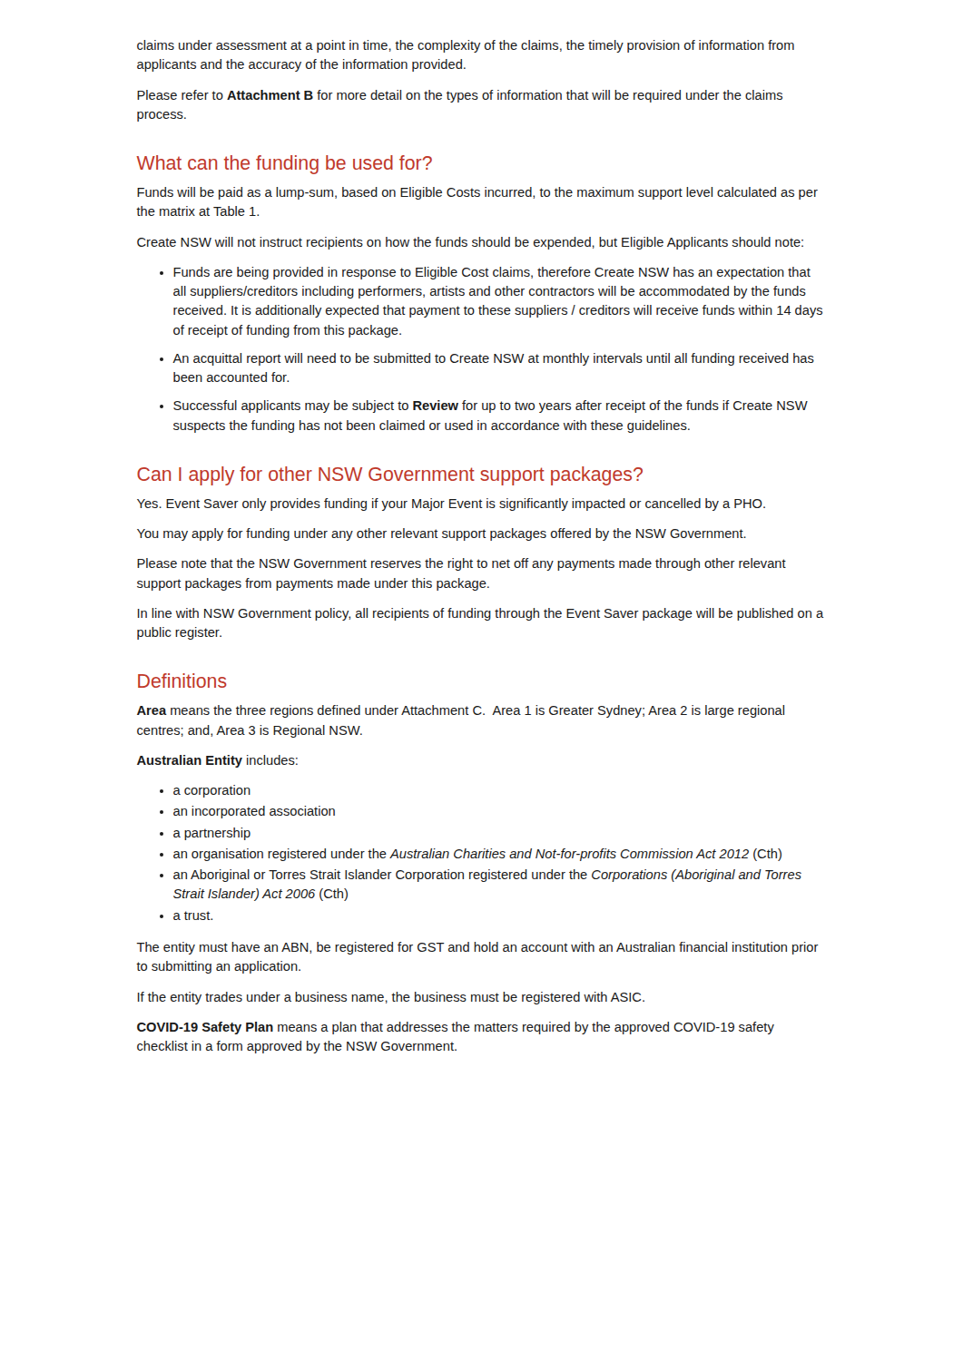claims under assessment at a point in time, the complexity of the claims, the timely provision of information from applicants and the accuracy of the information provided.
Please refer to Attachment B for more detail on the types of information that will be required under the claims process.
What can the funding be used for?
Funds will be paid as a lump-sum, based on Eligible Costs incurred, to the maximum support level calculated as per the matrix at Table 1.
Create NSW will not instruct recipients on how the funds should be expended, but Eligible Applicants should note:
Funds are being provided in response to Eligible Cost claims, therefore Create NSW has an expectation that all suppliers/creditors including performers, artists and other contractors will be accommodated by the funds received. It is additionally expected that payment to these suppliers / creditors will receive funds within 14 days of receipt of funding from this package.
An acquittal report will need to be submitted to Create NSW at monthly intervals until all funding received has been accounted for.
Successful applicants may be subject to Review for up to two years after receipt of the funds if Create NSW suspects the funding has not been claimed or used in accordance with these guidelines.
Can I apply for other NSW Government support packages?
Yes. Event Saver only provides funding if your Major Event is significantly impacted or cancelled by a PHO.
You may apply for funding under any other relevant support packages offered by the NSW Government.
Please note that the NSW Government reserves the right to net off any payments made through other relevant support packages from payments made under this package.
In line with NSW Government policy, all recipients of funding through the Event Saver package will be published on a public register.
Definitions
Area means the three regions defined under Attachment C. Area 1 is Greater Sydney; Area 2 is large regional centres; and, Area 3 is Regional NSW.
Australian Entity includes:
a corporation
an incorporated association
a partnership
an organisation registered under the Australian Charities and Not-for-profits Commission Act 2012 (Cth)
an Aboriginal or Torres Strait Islander Corporation registered under the Corporations (Aboriginal and Torres Strait Islander) Act 2006 (Cth)
a trust.
The entity must have an ABN, be registered for GST and hold an account with an Australian financial institution prior to submitting an application.
If the entity trades under a business name, the business must be registered with ASIC.
COVID-19 Safety Plan means a plan that addresses the matters required by the approved COVID-19 safety checklist in a form approved by the NSW Government.